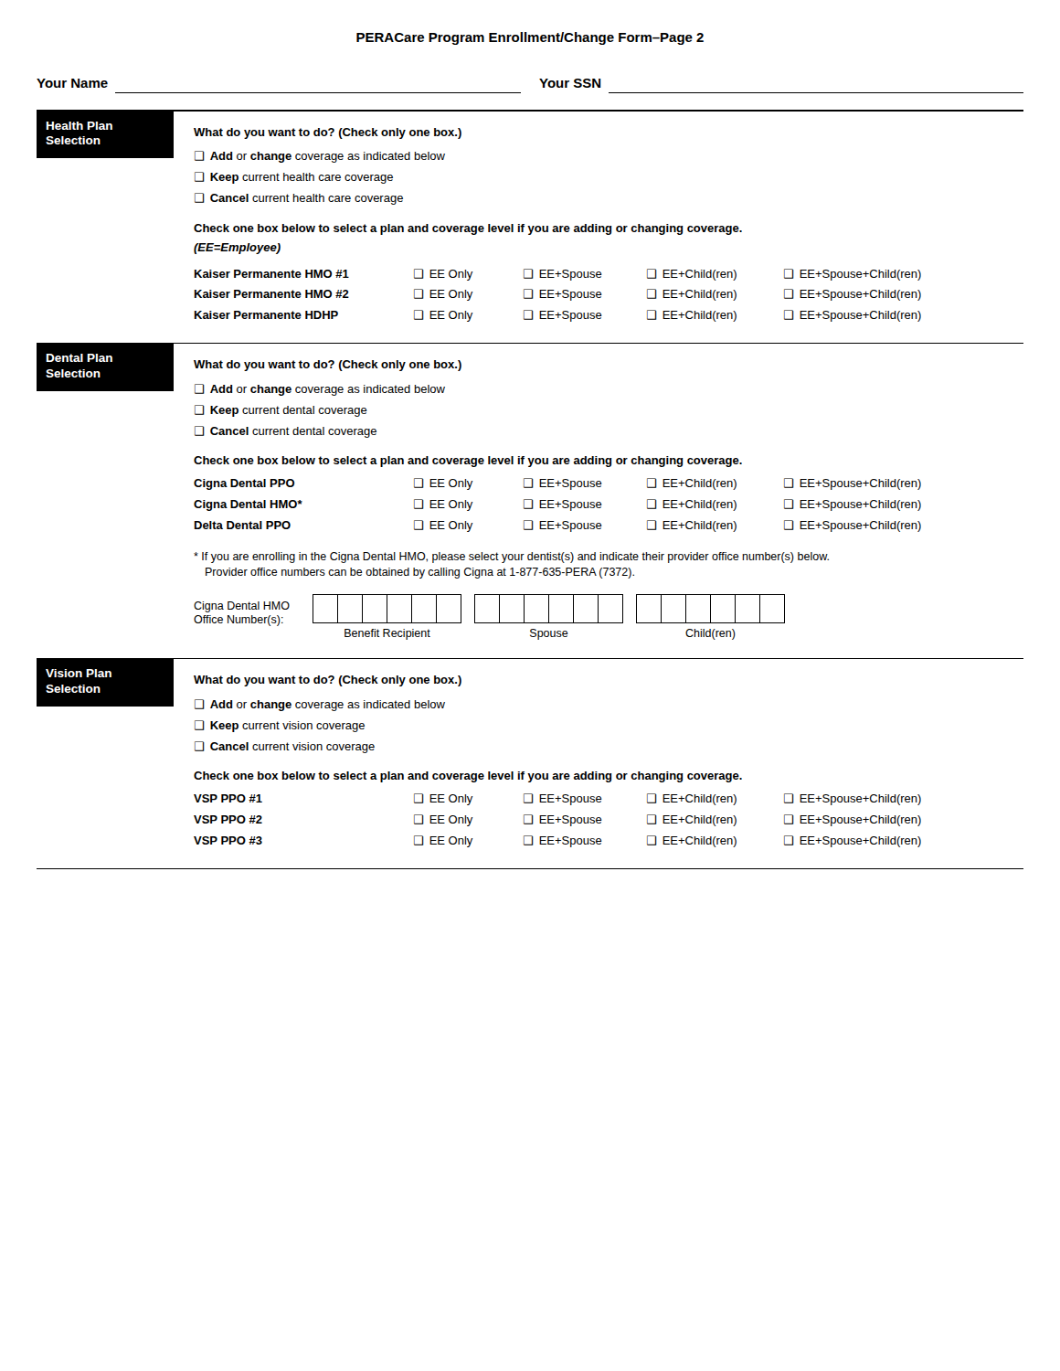PERACare Program Enrollment/Change Form–Page 2
Your Name
Your SSN
Health Plan
Selection
What do you want to do? (Check only one box.)
❑Add or change coverage as indicated below
❑Keep current health care coverage
❑Cancel current health care coverage
Check one box below to select a plan and coverage level if you are adding or changing coverage.
(EE=Employee)
| Kaiser Permanente HMO #1 | ❑ EE Only | ❑ EE+Spouse | ❑ EE+Child(ren) | ❑ EE+Spouse+Child(ren) |
| Kaiser Permanente HMO #2 | ❑ EE Only | ❑ EE+Spouse | ❑ EE+Child(ren) | ❑ EE+Spouse+Child(ren) |
| Kaiser Permanente HDHP | ❑ EE Only | ❑ EE+Spouse | ❑ EE+Child(ren) | ❑ EE+Spouse+Child(ren) |
Dental Plan
Selection
What do you want to do? (Check only one box.)
❑Add or change coverage as indicated below
❑Keep current dental coverage
❑Cancel current dental coverage
Check one box below to select a plan and coverage level if you are adding or changing coverage.
| Cigna Dental PPO | ❑ EE Only | ❑ EE+Spouse | ❑ EE+Child(ren) | ❑ EE+Spouse+Child(ren) |
| Cigna Dental HMO* | ❑ EE Only | ❑ EE+Spouse | ❑ EE+Child(ren) | ❑ EE+Spouse+Child(ren) |
| Delta Dental PPO | ❑ EE Only | ❑ EE+Spouse | ❑ EE+Child(ren) | ❑ EE+Spouse+Child(ren) |
* If you are enrolling in the Cigna Dental HMO, please select your dentist(s) and indicate their provider office number(s) below. Provider office numbers can be obtained by calling Cigna at 1-877-635-PERA (7372).
Cigna Dental HMO
Office Number(s):
Benefit Recipient
Spouse
Child(ren)
Vision Plan
Selection
What do you want to do? (Check only one box.)
❑Add or change coverage as indicated below
❑Keep current vision coverage
❑Cancel current vision coverage
Check one box below to select a plan and coverage level if you are adding or changing coverage.
| VSP PPO #1 | ❑ EE Only | ❑ EE+Spouse | ❑ EE+Child(ren) | ❑ EE+Spouse+Child(ren) |
| VSP PPO #2 | ❑ EE Only | ❑ EE+Spouse | ❑ EE+Child(ren) | ❑ EE+Spouse+Child(ren) |
| VSP PPO #3 | ❑ EE Only | ❑ EE+Spouse | ❑ EE+Child(ren) | ❑ EE+Spouse+Child(ren) |